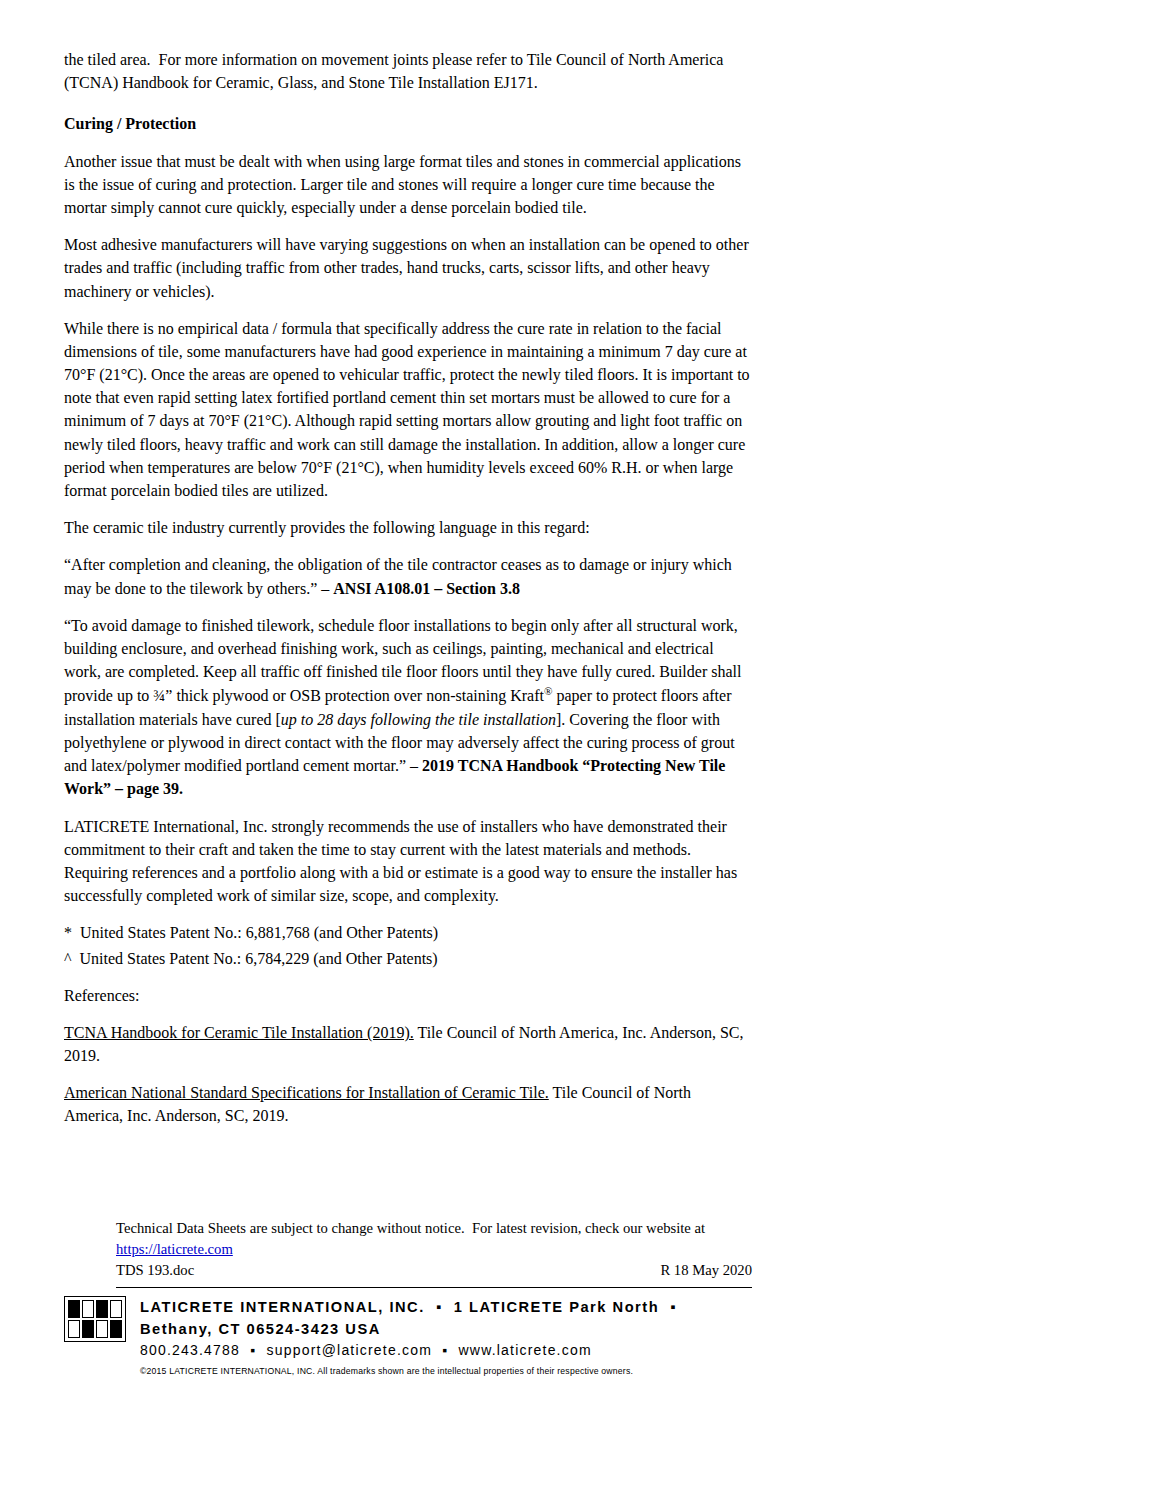the tiled area. For more information on movement joints please refer to Tile Council of North America (TCNA) Handbook for Ceramic, Glass, and Stone Tile Installation EJ171.
Curing / Protection
Another issue that must be dealt with when using large format tiles and stones in commercial applications is the issue of curing and protection. Larger tile and stones will require a longer cure time because the mortar simply cannot cure quickly, especially under a dense porcelain bodied tile.
Most adhesive manufacturers will have varying suggestions on when an installation can be opened to other trades and traffic (including traffic from other trades, hand trucks, carts, scissor lifts, and other heavy machinery or vehicles).
While there is no empirical data / formula that specifically address the cure rate in relation to the facial dimensions of tile, some manufacturers have had good experience in maintaining a minimum 7 day cure at 70°F (21°C). Once the areas are opened to vehicular traffic, protect the newly tiled floors. It is important to note that even rapid setting latex fortified portland cement thin set mortars must be allowed to cure for a minimum of 7 days at 70°F (21°C). Although rapid setting mortars allow grouting and light foot traffic on newly tiled floors, heavy traffic and work can still damage the installation. In addition, allow a longer cure period when temperatures are below 70°F (21°C), when humidity levels exceed 60% R.H. or when large format porcelain bodied tiles are utilized.
The ceramic tile industry currently provides the following language in this regard:
“After completion and cleaning, the obligation of the tile contractor ceases as to damage or injury which may be done to the tilework by others.” – ANSI A108.01 – Section 3.8
“To avoid damage to finished tilework, schedule floor installations to begin only after all structural work, building enclosure, and overhead finishing work, such as ceilings, painting, mechanical and electrical work, are completed. Keep all traffic off finished tile floor floors until they have fully cured. Builder shall provide up to ¾” thick plywood or OSB protection over non-staining Kraft® paper to protect floors after installation materials have cured [up to 28 days following the tile installation]. Covering the floor with polyethylene or plywood in direct contact with the floor may adversely affect the curing process of grout and latex/polymer modified portland cement mortar.” – 2019 TCNA Handbook “Protecting New Tile Work” – page 39.
LATICRETE International, Inc. strongly recommends the use of installers who have demonstrated their commitment to their craft and taken the time to stay current with the latest materials and methods. Requiring references and a portfolio along with a bid or estimate is a good way to ensure the installer has successfully completed work of similar size, scope, and complexity.
* United States Patent No.: 6,881,768 (and Other Patents)
^ United States Patent No.: 6,784,229 (and Other Patents)
References:
TCNA Handbook for Ceramic Tile Installation (2019). Tile Council of North America, Inc. Anderson, SC, 2019.
American National Standard Specifications for Installation of Ceramic Tile. Tile Council of North America, Inc. Anderson, SC, 2019.
Technical Data Sheets are subject to change without notice. For latest revision, check our website at https://laticrete.com
TDS 193.doc R 18 May 2020
LATICRETE INTERNATIONAL, INC. ▪ 1 LATICRETE Park North ▪ Bethany, CT 06524-3423 USA
800.243.4788 ▪ support@laticrete.com ▪ www.laticrete.com
©2015 LATICRETE INTERNATIONAL, INC. All trademarks shown are the intellectual properties of their respective owners.